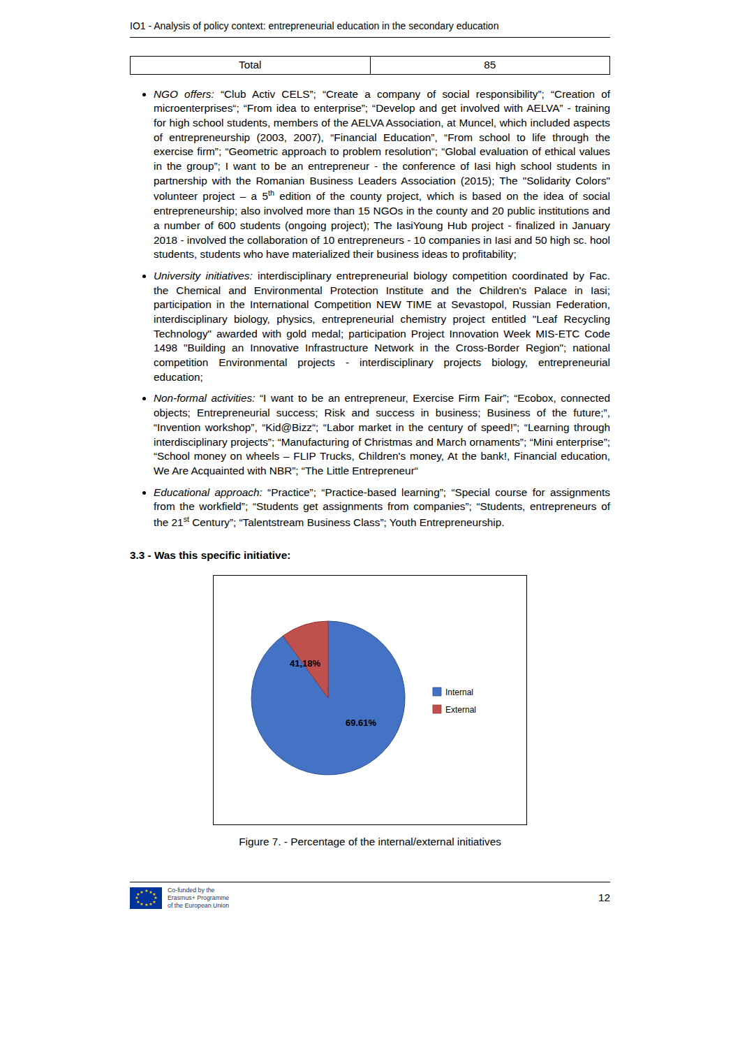IO1 - Analysis of policy context: entrepreneurial education in the secondary education
| Total | 85 |
NGO offers: “Club Activ CELS”; “Create a company of social responsibility”; “Creation of microenterprises“; “From idea to enterprise”; “Develop and get involved with AELVA” - training for high school students, members of the AELVA Association, at Muncel, which included aspects of entrepreneurship (2003, 2007), “Financial Education”, “From school to life through the exercise firm”; “Geometric approach to problem resolution“; “Global evaluation of ethical values in the group”; I want to be an entrepreneur - the conference of Iasi high school students in partnership with the Romanian Business Leaders Association (2015); The "Solidarity Colors" volunteer project – a 5th edition of the county project, which is based on the idea of social entrepreneurship; also involved more than 15 NGOs in the county and 20 public institutions and a number of 600 students (ongoing project); The IasiYoung Hub project - finalized in January 2018 - involved the collaboration of 10 entrepreneurs - 10 companies in Iasi and 50 high sc. hool students, students who have materialized their business ideas to profitability;
University initiatives: interdisciplinary entrepreneurial biology competition coordinated by Fac. the Chemical and Environmental Protection Institute and the Children's Palace in Iasi; participation in the International Competition NEW TIME at Sevastopol, Russian Federation, interdisciplinary biology, physics, entrepreneurial chemistry project entitled "Leaf Recycling Technology" awarded with gold medal; participation Project Innovation Week MIS-ETC Code 1498 "Building an Innovative Infrastructure Network in the Cross-Border Region"; national competition Environmental projects - interdisciplinary projects biology, entrepreneurial education;
Non-formal activities: “I want to be an entrepreneur, Exercise Firm Fair”; “Ecobox, connected objects; Entrepreneurial success; Risk and success in business; Business of the future;”, “Invention workshop”, “Kid@Bizz“; “Labor market in the century of speed!”; “Learning through interdisciplinary projects”; “Manufacturing of Christmas and March ornaments”; “Mini enterprise”; “School money on wheels – FLIP Trucks, Children's money, At the bank!, Financial education, We Are Acquainted with NBR”; “The Little Entrepreneur“
Educational approach: “Practice”; “Practice-based learning”; “Special course for assignments from the workfield”; “Students get assignments from companies”; “Students, entrepreneurs of the 21st Century”; “Talentstream Business Class”; Youth Entrepreneurship.
3.3 - Was this specific initiative:
41,18% 69.61% Internal External
Figure 7. - Percentage of the internal/external initiatives
★ ★ ★ ★ ★ ★ ★ ★ ★ ★ ★ ★
Co-funded by the
Erasmus+ Programme
of the European Union
12